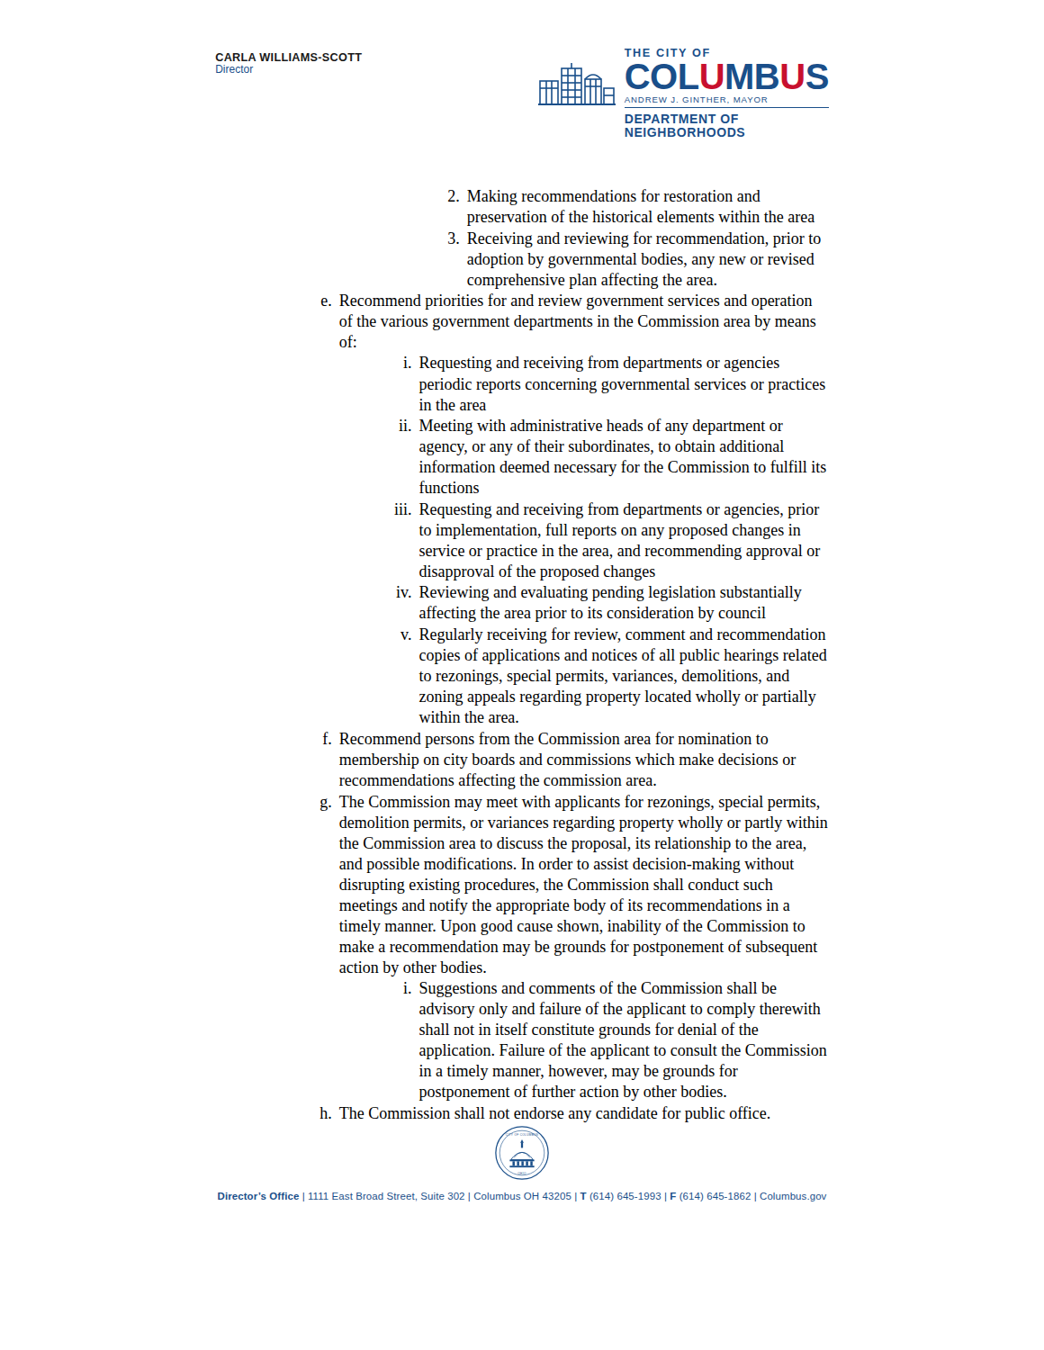CARLA WILLIAMS-SCOTT
Director
THE CITY OF
COLUMBUS
ANDREW J. GINTHER, MAYOR
DEPARTMENT OF
NEIGHBORHOODS
2. Making recommendations for restoration and preservation of the historical elements within the area
3. Receiving and reviewing for recommendation, prior to adoption by governmental bodies, any new or revised comprehensive plan affecting the area.
e.
Recommend priorities for and review government services and operation of the various government departments in the Commission area by means of:
i. Requesting and receiving from departments or agencies periodic reports concerning governmental services or practices in the area
ii. Meeting with administrative heads of any department or agency, or any of their subordinates, to obtain additional information deemed necessary for the Commission to fulfill its functions
iii. Requesting and receiving from departments or agencies, prior to implementation, full reports on any proposed changes in service or practice in the area, and recommending approval or disapproval of the proposed changes
iv. Reviewing and evaluating pending legislation substantially affecting the area prior to its consideration by council
v. Regularly receiving for review, comment and recommendation copies of applications and notices of all public hearings related to rezonings, special permits, variances, demolitions, and zoning appeals regarding property located wholly or partially within the area.
f. Recommend persons from the Commission area for nomination to membership on city boards and commissions which make decisions or recommendations affecting the commission area.
g.
The Commission may meet with applicants for rezonings, special permits, demolition permits, or variances regarding property wholly or partly within the Commission area to discuss the proposal, its relationship to the area, and possible modifications. In order to assist decision-making without disrupting existing procedures, the Commission shall conduct such meetings and notify the appropriate body of its recommendations in a timely manner. Upon good cause shown, inability of the Commission to make a recommendation may be grounds for postponement of subsequent action by other bodies.
i. Suggestions and comments of the Commission shall be advisory only and failure of the applicant to comply therewith shall not in itself constitute grounds for denial of the application. Failure of the applicant to consult the Commission in a timely manner, however, may be grounds for postponement of further action by other bodies.
h. The Commission shall not endorse any candidate for public office.
CITY OF COLUMBUS OHIO
Director’s Office | 1111 East Broad Street, Suite 302 | Columbus OH 43205 | T (614) 645-1993 | F (614) 645-1862 | Columbus.gov